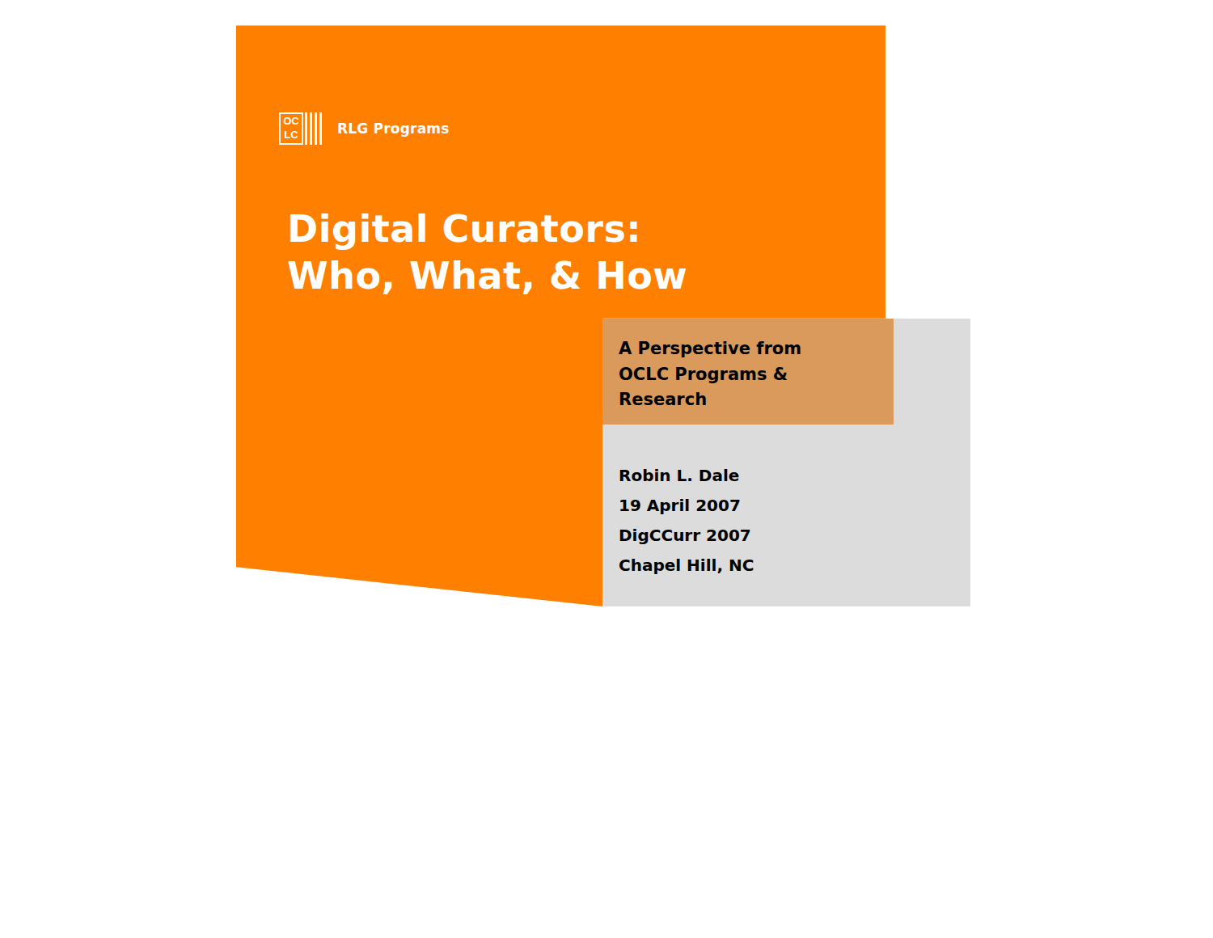OC LC RLG Programs
Digital Curators:
Who, What, & How
A Perspective from
OCLC Programs &
Research
Robin L. Dale
19 April 2007
DigCCurr 2007
Chapel Hill, NC